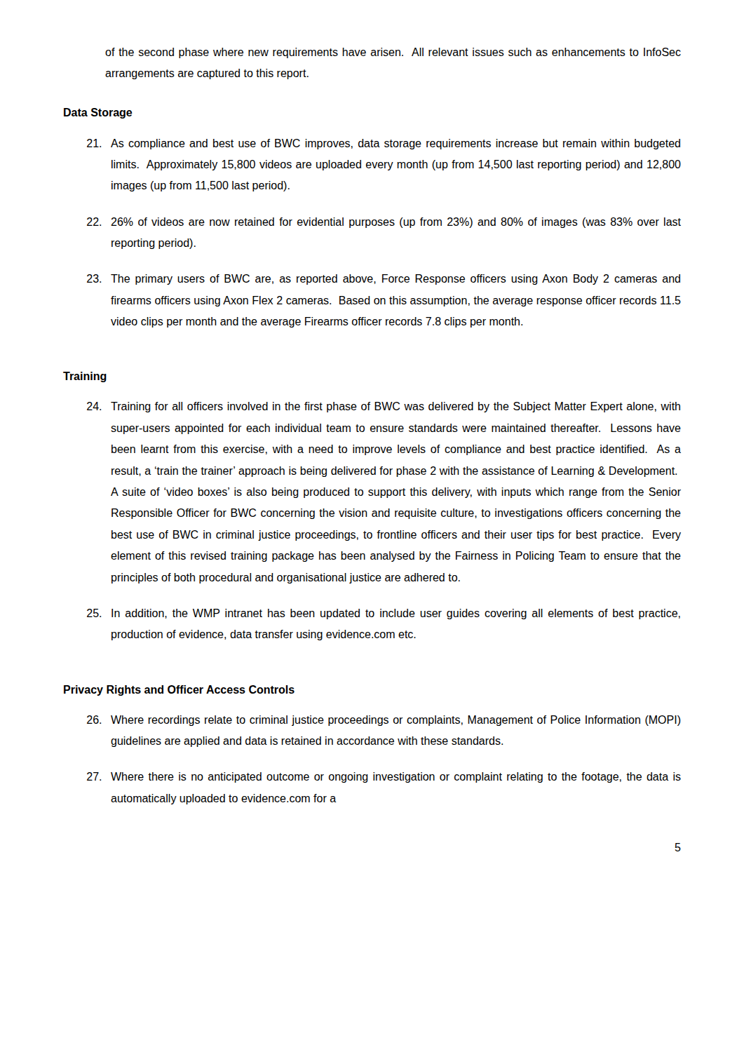of the second phase where new requirements have arisen. All relevant issues such as enhancements to InfoSec arrangements are captured to this report.
Data Storage
As compliance and best use of BWC improves, data storage requirements increase but remain within budgeted limits. Approximately 15,800 videos are uploaded every month (up from 14,500 last reporting period) and 12,800 images (up from 11,500 last period).
26% of videos are now retained for evidential purposes (up from 23%) and 80% of images (was 83% over last reporting period).
The primary users of BWC are, as reported above, Force Response officers using Axon Body 2 cameras and firearms officers using Axon Flex 2 cameras. Based on this assumption, the average response officer records 11.5 video clips per month and the average Firearms officer records 7.8 clips per month.
Training
Training for all officers involved in the first phase of BWC was delivered by the Subject Matter Expert alone, with super-users appointed for each individual team to ensure standards were maintained thereafter. Lessons have been learnt from this exercise, with a need to improve levels of compliance and best practice identified. As a result, a ‘train the trainer’ approach is being delivered for phase 2 with the assistance of Learning & Development. A suite of ‘video boxes’ is also being produced to support this delivery, with inputs which range from the Senior Responsible Officer for BWC concerning the vision and requisite culture, to investigations officers concerning the best use of BWC in criminal justice proceedings, to frontline officers and their user tips for best practice. Every element of this revised training package has been analysed by the Fairness in Policing Team to ensure that the principles of both procedural and organisational justice are adhered to.
In addition, the WMP intranet has been updated to include user guides covering all elements of best practice, production of evidence, data transfer using evidence.com etc.
Privacy Rights and Officer Access Controls
Where recordings relate to criminal justice proceedings or complaints, Management of Police Information (MOPI) guidelines are applied and data is retained in accordance with these standards.
Where there is no anticipated outcome or ongoing investigation or complaint relating to the footage, the data is automatically uploaded to evidence.com for a
5